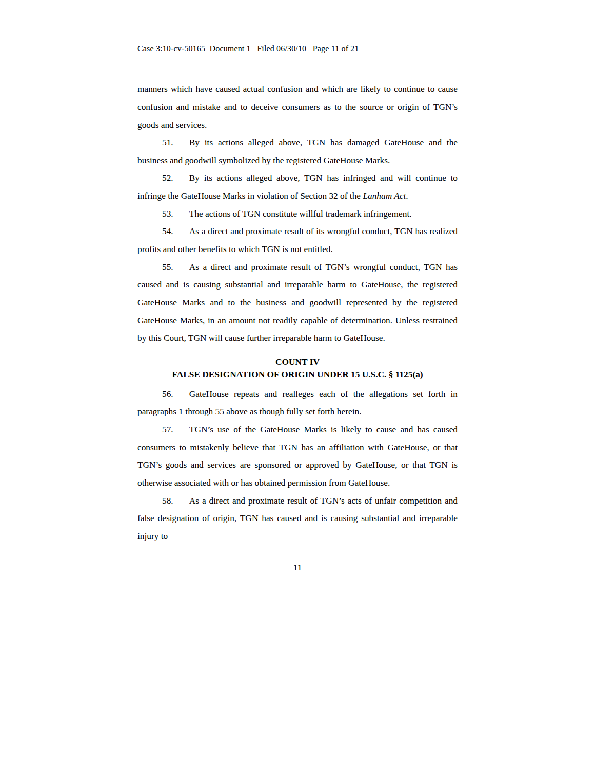Case 3:10-cv-50165 Document 1 Filed 06/30/10 Page 11 of 21
manners which have caused actual confusion and which are likely to continue to cause confusion and mistake and to deceive consumers as to the source or origin of TGN’s goods and services.
51. By its actions alleged above, TGN has damaged GateHouse and the business and goodwill symbolized by the registered GateHouse Marks.
52. By its actions alleged above, TGN has infringed and will continue to infringe the GateHouse Marks in violation of Section 32 of the Lanham Act.
53. The actions of TGN constitute willful trademark infringement.
54. As a direct and proximate result of its wrongful conduct, TGN has realized profits and other benefits to which TGN is not entitled.
55. As a direct and proximate result of TGN’s wrongful conduct, TGN has caused and is causing substantial and irreparable harm to GateHouse, the registered GateHouse Marks and to the business and goodwill represented by the registered GateHouse Marks, in an amount not readily capable of determination. Unless restrained by this Court, TGN will cause further irreparable harm to GateHouse.
COUNT IV FALSE DESIGNATION OF ORIGIN UNDER 15 U.S.C. § 1125(a)
56. GateHouse repeats and realleges each of the allegations set forth in paragraphs 1 through 55 above as though fully set forth herein.
57. TGN’s use of the GateHouse Marks is likely to cause and has caused consumers to mistakenly believe that TGN has an affiliation with GateHouse, or that TGN’s goods and services are sponsored or approved by GateHouse, or that TGN is otherwise associated with or has obtained permission from GateHouse.
58. As a direct and proximate result of TGN’s acts of unfair competition and false designation of origin, TGN has caused and is causing substantial and irreparable injury to
11